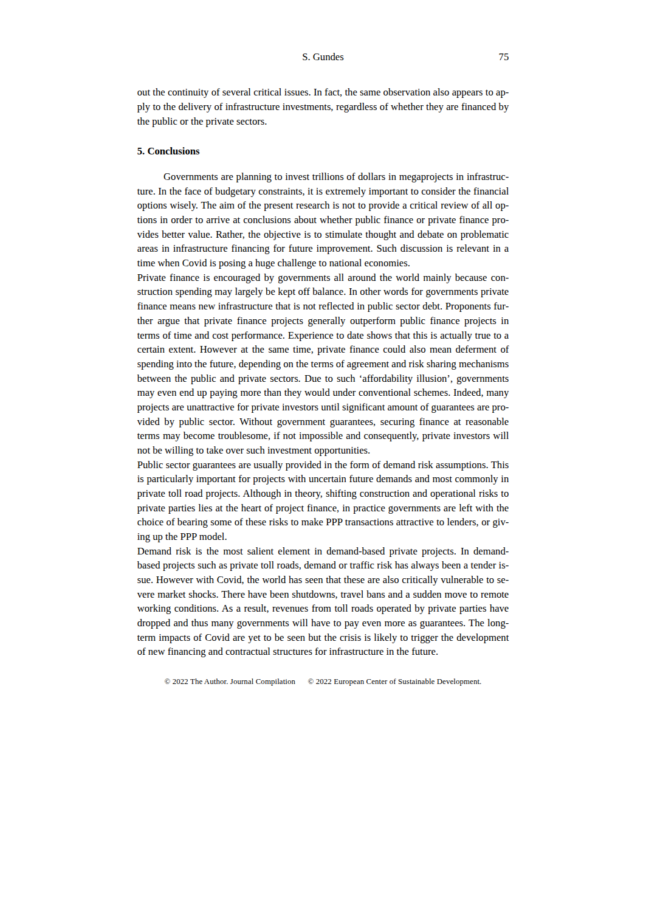S. Gundes 75
out the continuity of several critical issues. In fact, the same observation also appears to apply to the delivery of infrastructure investments, regardless of whether they are financed by the public or the private sectors.
5. Conclusions
Governments are planning to invest trillions of dollars in megaprojects in infrastructure. In the face of budgetary constraints, it is extremely important to consider the financial options wisely. The aim of the present research is not to provide a critical review of all options in order to arrive at conclusions about whether public finance or private finance provides better value. Rather, the objective is to stimulate thought and debate on problematic areas in infrastructure financing for future improvement. Such discussion is relevant in a time when Covid is posing a huge challenge to national economies.
Private finance is encouraged by governments all around the world mainly because construction spending may largely be kept off balance. In other words for governments private finance means new infrastructure that is not reflected in public sector debt. Proponents further argue that private finance projects generally outperform public finance projects in terms of time and cost performance. Experience to date shows that this is actually true to a certain extent. However at the same time, private finance could also mean deferment of spending into the future, depending on the terms of agreement and risk sharing mechanisms between the public and private sectors. Due to such ‘affordability illusion’, governments may even end up paying more than they would under conventional schemes. Indeed, many projects are unattractive for private investors until significant amount of guarantees are provided by public sector. Without government guarantees, securing finance at reasonable terms may become troublesome, if not impossible and consequently, private investors will not be willing to take over such investment opportunities.
Public sector guarantees are usually provided in the form of demand risk assumptions. This is particularly important for projects with uncertain future demands and most commonly in private toll road projects. Although in theory, shifting construction and operational risks to private parties lies at the heart of project finance, in practice governments are left with the choice of bearing some of these risks to make PPP transactions attractive to lenders, or giving up the PPP model.
Demand risk is the most salient element in demand-based private projects. In demand-based projects such as private toll roads, demand or traffic risk has always been a tender issue. However with Covid, the world has seen that these are also critically vulnerable to severe market shocks. There have been shutdowns, travel bans and a sudden move to remote working conditions. As a result, revenues from toll roads operated by private parties have dropped and thus many governments will have to pay even more as guarantees. The long-term impacts of Covid are yet to be seen but the crisis is likely to trigger the development of new financing and contractual structures for infrastructure in the future.
© 2022 The Author. Journal Compilation © 2022 European Center of Sustainable Development.